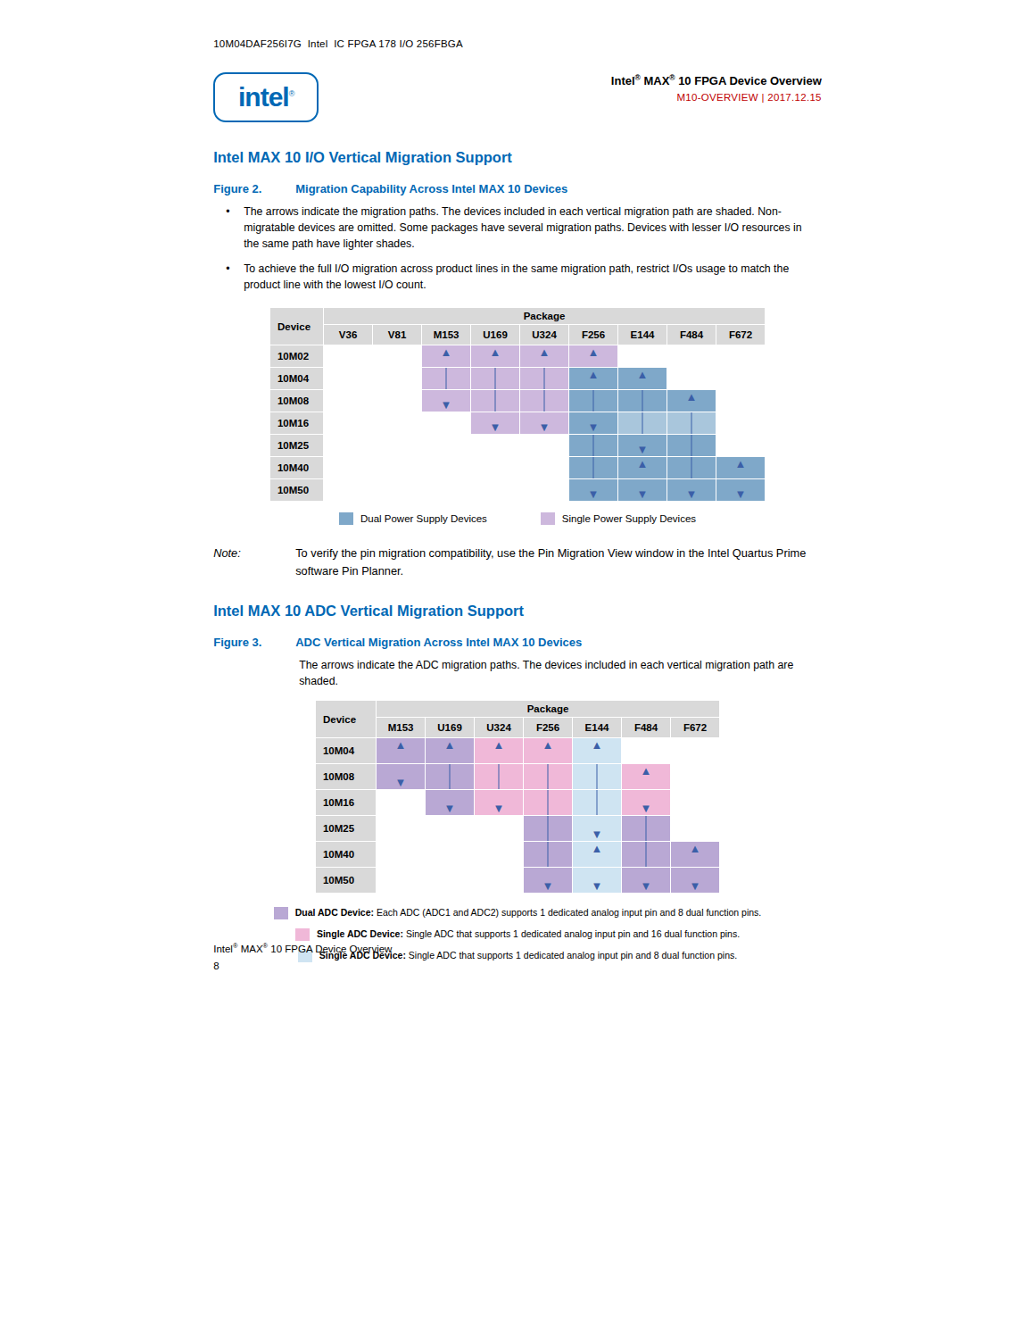10M04DAF256I7G Intel IC FPGA 178 I/O 256FBGA
intel®
Intel® MAX® 10 FPGA Device Overview
M10-OVERVIEW | 2017.12.15
Intel MAX 10 I/O Vertical Migration Support
Figure 2.
Migration Capability Across Intel MAX 10 Devices
The arrows indicate the migration paths. The devices included in each vertical migration path are shaded. Non-migratable devices are omitted. Some packages have several migration paths. Devices with lesser I/O resources in the same path have lighter shades.
To achieve the full I/O migration across product lines in the same migration path, restrict I/Os usage to match the product line with the lowest I/O count.
| Device | Package |
| --- | --- |
| V36 | V81 | M153 | U169 | U324 | F256 | E144 | F484 | F672 |
| 10M02 | | | ▲ | ▲ | ▲ | ▲ | | | |
| 10M04 | | | | | | ▲ | ▲ | | |
| 10M08 | | | ▼ | | | | | ▲ | |
| 10M16 | | | | ▼ | ▼ | ▼ | | | |
| 10M25 | | | | | | | ▼ | | |
| 10M40 | | | | | | | ▲ | | ▲ |
| 10M50 | | | | | | ▼ | ▼ | ▼ | ▼ |
Dual Power Supply Devices
Single Power Supply Devices
Note:
To verify the pin migration compatibility, use the Pin Migration View window in the Intel Quartus Prime software Pin Planner.
Intel MAX 10 ADC Vertical Migration Support
Figure 3.
ADC Vertical Migration Across Intel MAX 10 Devices
The arrows indicate the ADC migration paths. The devices included in each vertical migration path are shaded.
| Device | Package |
| --- | --- |
| M153 | U169 | U324 | F256 | E144 | F484 | F672 |
| 10M04 | ▲ | ▲ | ▲ | ▲ | ▲ | | |
| 10M08 | ▼ | | | | | ▲ | |
| 10M16 | | ▼ | ▼ | | | ▼ | |
| 10M25 | | | | | ▼ | | |
| 10M40 | | | | | ▲ | | ▲ |
| 10M50 | | | | ▼ | ▼ | ▼ | ▼ |
Dual ADC Device: Each ADC (ADC1 and ADC2) supports 1 dedicated analog input pin and 8 dual function pins.
Single ADC Device: Single ADC that supports 1 dedicated analog input pin and 16 dual function pins.
Single ADC Device: Single ADC that supports 1 dedicated analog input pin and 8 dual function pins.
Intel® MAX® 10 FPGA Device Overview
8